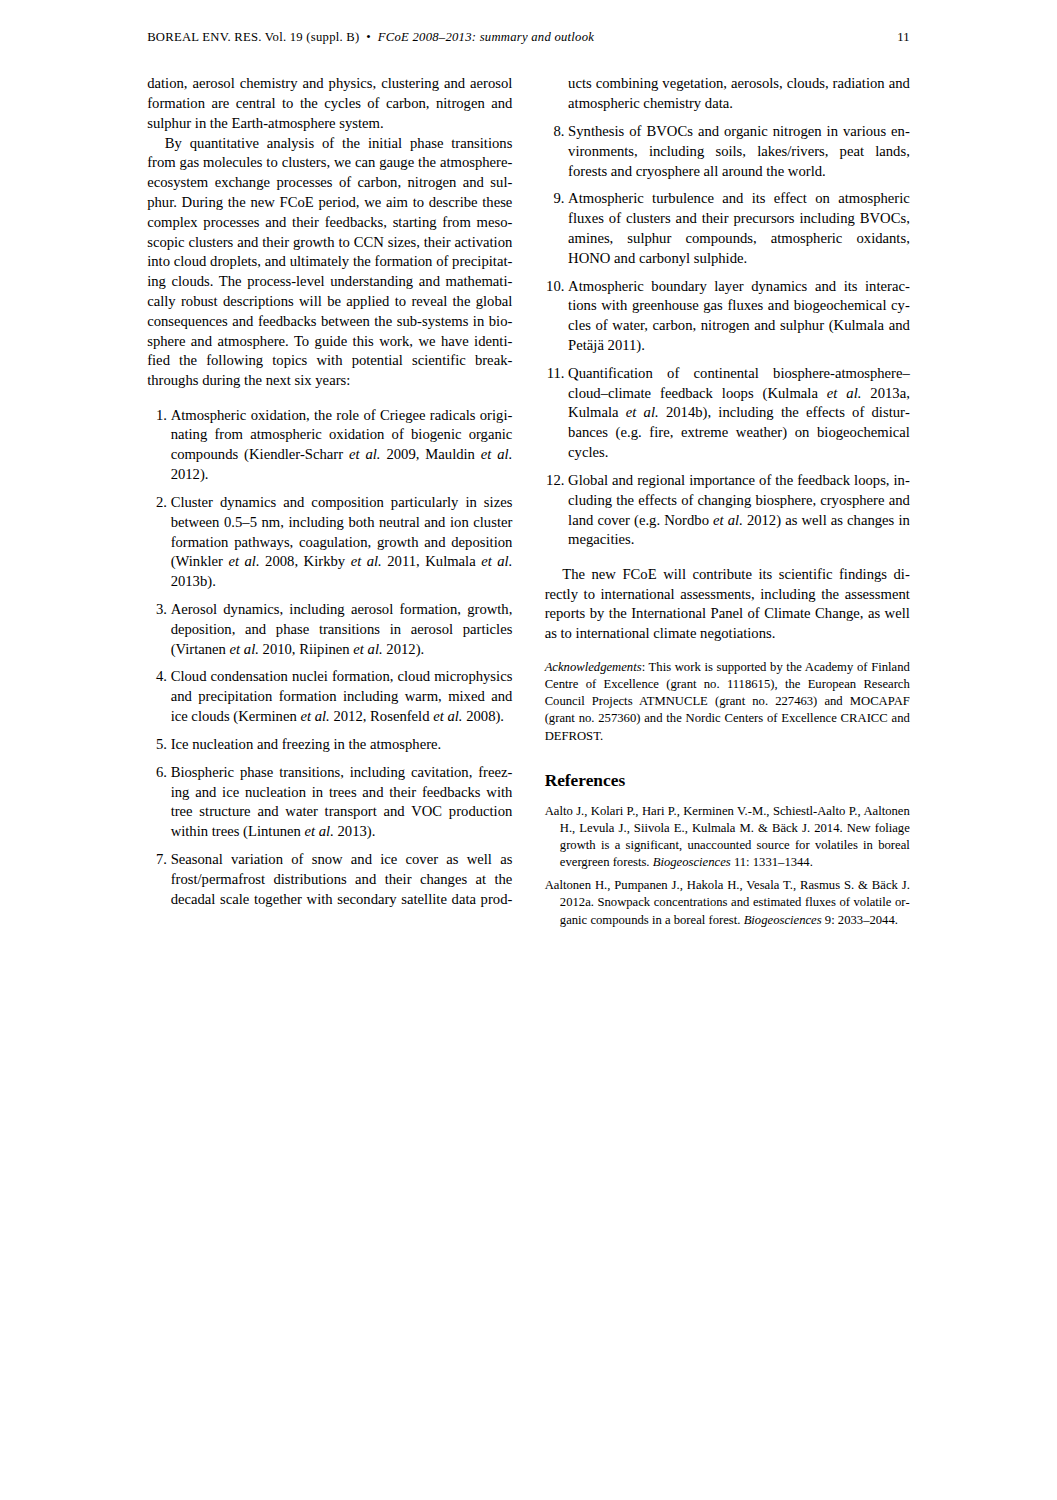BOREAL ENV. RES. Vol. 19 (suppl. B) • FCoE 2008–2013: summary and outlook 11
dation, aerosol chemistry and physics, clustering and aerosol formation are central to the cycles of carbon, nitrogen and sulphur in the Earth-atmosphere system.
By quantitative analysis of the initial phase transitions from gas molecules to clusters, we can gauge the atmosphere-ecosystem exchange processes of carbon, nitrogen and sulphur. During the new FCoE period, we aim to describe these complex processes and their feedbacks, starting from mesoscopic clusters and their growth to CCN sizes, their activation into cloud droplets, and ultimately the formation of precipitating clouds. The process-level understanding and mathematically robust descriptions will be applied to reveal the global consequences and feedbacks between the sub-systems in biosphere and atmosphere. To guide this work, we have identified the following topics with potential scientific breakthroughs during the next six years:
Atmospheric oxidation, the role of Criegee radicals originating from atmospheric oxidation of biogenic organic compounds (Kiendler-Scharr et al. 2009, Mauldin et al. 2012).
Cluster dynamics and composition particularly in sizes between 0.5–5 nm, including both neutral and ion cluster formation pathways, coagulation, growth and deposition (Winkler et al. 2008, Kirkby et al. 2011, Kulmala et al. 2013b).
Aerosol dynamics, including aerosol formation, growth, deposition, and phase transitions in aerosol particles (Virtanen et al. 2010, Riipinen et al. 2012).
Cloud condensation nuclei formation, cloud microphysics and precipitation formation including warm, mixed and ice clouds (Kerminen et al. 2012, Rosenfeld et al. 2008).
Ice nucleation and freezing in the atmosphere.
Biospheric phase transitions, including cavitation, freezing and ice nucleation in trees and their feedbacks with tree structure and water transport and VOC production within trees (Lintunen et al. 2013).
Seasonal variation of snow and ice cover as well as frost/permafrost distributions and their changes at the decadal scale together with secondary satellite data products combining vegetation, aerosols, clouds, radiation and atmospheric chemistry data.
Synthesis of BVOCs and organic nitrogen in various environments, including soils, lakes/rivers, peat lands, forests and cryosphere all around the world.
Atmospheric turbulence and its effect on atmospheric fluxes of clusters and their precursors including BVOCs, amines, sulphur compounds, atmospheric oxidants, HONO and carbonyl sulphide.
Atmospheric boundary layer dynamics and its interactions with greenhouse gas fluxes and biogeochemical cycles of water, carbon, nitrogen and sulphur (Kulmala and Petäjä 2011).
Quantification of continental biosphere-atmosphere–cloud–climate feedback loops (Kulmala et al. 2013a, Kulmala et al. 2014b), including the effects of disturbances (e.g. fire, extreme weather) on biogeochemical cycles.
Global and regional importance of the feedback loops, including the effects of changing biosphere, cryosphere and land cover (e.g. Nordbo et al. 2012) as well as changes in megacities.
The new FCoE will contribute its scientific findings directly to international assessments, including the assessment reports by the International Panel of Climate Change, as well as to international climate negotiations.
Acknowledgements: This work is supported by the Academy of Finland Centre of Excellence (grant no. 1118615), the European Research Council Projects ATMNUCLE (grant no. 227463) and MOCAPAF (grant no. 257360) and the Nordic Centers of Excellence CRAICC and DEFROST.
References
Aalto J., Kolari P., Hari P., Kerminen V.-M., Schiestl-Aalto P., Aaltonen H., Levula J., Siivola E., Kulmala M. & Bäck J. 2014. New foliage growth is a significant, unaccounted source for volatiles in boreal evergreen forests. Biogeosciences 11: 1331–1344.
Aaltonen H., Pumpanen J., Hakola H., Vesala T., Rasmus S. & Bäck J. 2012a. Snowpack concentrations and estimated fluxes of volatile organic compounds in a boreal forest. Biogeosciences 9: 2033–2044.